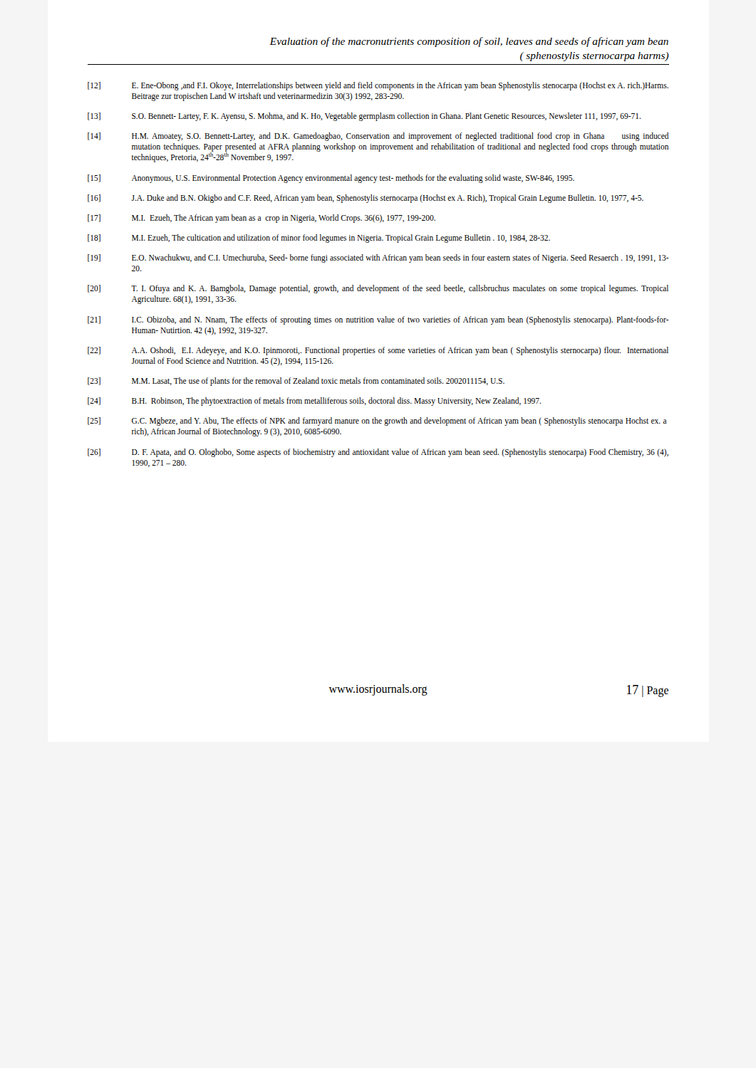Evaluation of the macronutrients composition of soil, leaves and seeds of african yam bean ( sphenostylis sternocarpa harms)
[12] E. Ene-Obong ,and F.I. Okoye, Interrelationships between yield and field components in the African yam bean Sphenostylis stenocarpa (Hochst ex A. rich.)Harms. Beitrage zur tropischen Land W irtshaft und veterinarmedizin 30(3) 1992, 283-290.
[13] S.O. Bennett- Lartey, F. K. Ayensu, S. Mohma, and K. Ho, Vegetable germplasm collection in Ghana. Plant Genetic Resources, Newsleter 111, 1997, 69-71.
[14] H.M. Amoatey, S.O. Bennett-Lartey, and D.K. Gamedoagbao, Conservation and improvement of neglected traditional food crop in Ghana using induced mutation techniques. Paper presented at AFRA planning workshop on improvement and rehabilitation of traditional and neglected food crops through mutation techniques, Pretoria, 24th-28th November 9, 1997.
[15] Anonymous, U.S. Environmental Protection Agency environmental agency test- methods for the evaluating solid waste, SW-846, 1995.
[16] J.A. Duke and B.N. Okigbo and C.F. Reed, African yam bean, Sphenostylis sternocarpa (Hochst ex A. Rich), Tropical Grain Legume Bulletin. 10, 1977, 4-5.
[17] M.I. Ezueh, The African yam bean as a crop in Nigeria, World Crops. 36(6), 1977, 199-200.
[18] M.I. Ezueh, The cultication and utilization of minor food legumes in Nigeria. Tropical Grain Legume Bulletin . 10, 1984, 28-32.
[19] E.O. Nwachukwu, and C.I. Umechuruba, Seed- borne fungi associated with African yam bean seeds in four eastern states of Nigeria. Seed Resaerch . 19, 1991, 13-20.
[20] T. I. Ofuya and K. A. Bamgbola, Damage potential, growth, and development of the seed beetle, callsbruchus maculates on some tropical legumes. Tropical Agriculture. 68(1), 1991, 33-36.
[21] I.C. Obizoba, and N. Nnam, The effects of sprouting times on nutrition value of two varieties of African yam bean (Sphenostylis stenocarpa). Plant-foods-for-Human- Nutirtion. 42 (4), 1992, 319-327.
[22] A.A. Oshodi, E.I. Adeyeye, and K.O. Ipinmoroti,. Functional properties of some varieties of African yam bean ( Sphenostylis sternocarpa) flour. International Journal of Food Science and Nutrition. 45 (2), 1994, 115-126.
[23] M.M. Lasat, The use of plants for the removal of Zealand toxic metals from contaminated soils. 2002011154, U.S.
[24] B.H. Robinson, The phytoextraction of metals from metalliferous soils, doctoral diss. Massy University, New Zealand, 1997.
[25] G.C. Mgbeze, and Y. Abu, The effects of NPK and farmyard manure on the growth and development of African yam bean ( Sphenostylis stenocarpa Hochst ex. a rich), African Journal of Biotechnology. 9 (3), 2010, 6085-6090.
[26] D. F. Apata, and O. Ologhobo, Some aspects of biochemistry and antioxidant value of African yam bean seed. (Sphenostylis stenocarpa) Food Chemistry, 36 (4), 1990, 271 – 280.
www.iosrjournals.org 17 | Page